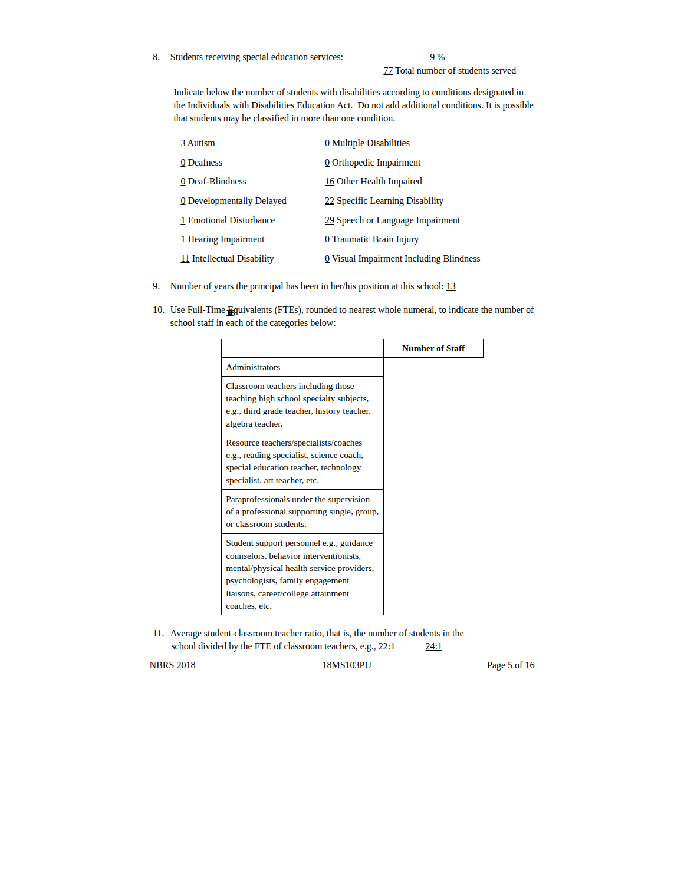8.
Students receiving special education services: 9 %
77 Total number of students served
Indicate below the number of students with disabilities according to conditions designated in the Individuals with Disabilities Education Act. Do not add additional conditions. It is possible that students may be classified in more than one condition.
| 3 Autism | 0 Multiple Disabilities |
| 0 Deafness | 0 Orthopedic Impairment |
| 0 Deaf-Blindness | 16 Other Health Impaired |
| 0 Developmentally Delayed | 22 Specific Learning Disability |
| 1 Emotional Disturbance | 29 Speech or Language Impairment |
| 1 Hearing Impairment | 0 Traumatic Brain Injury |
| 11 Intellectual Disability | 0 Visual Impairment Including Blindness |
9. Number of years the principal has been in her/his position at this school: 13
10. Use Full-Time Equivalents (FTEs), rounded to nearest whole numeral, to indicate the number of school staff in each of the categories below:
| | Number of Staff |
| --- | --- |
| Administrators | 2 |
| Classroom teachers including those teaching high school specialty subjects, e.g., third grade teacher, history teacher, algebra teacher. | 36 |
| Resource teachers/specialists/coaches e.g., reading specialist, science coach, special education teacher, technology specialist, art teacher, etc. | 16 |
| Paraprofessionals under the supervision of a professional supporting single, group, or classroom students. | 8 |
| Student support personnel e.g., guidance counselors, behavior interventionists, mental/physical health service providers, psychologists, family engagement liaisons, career/college attainment coaches, etc. | 1 |
11. Average student-classroom teacher ratio, that is, the number of students in the school divided by the FTE of classroom teachers, e.g., 22:1 24:1
NBRS 2018 18MS103PU Page 5 of 16